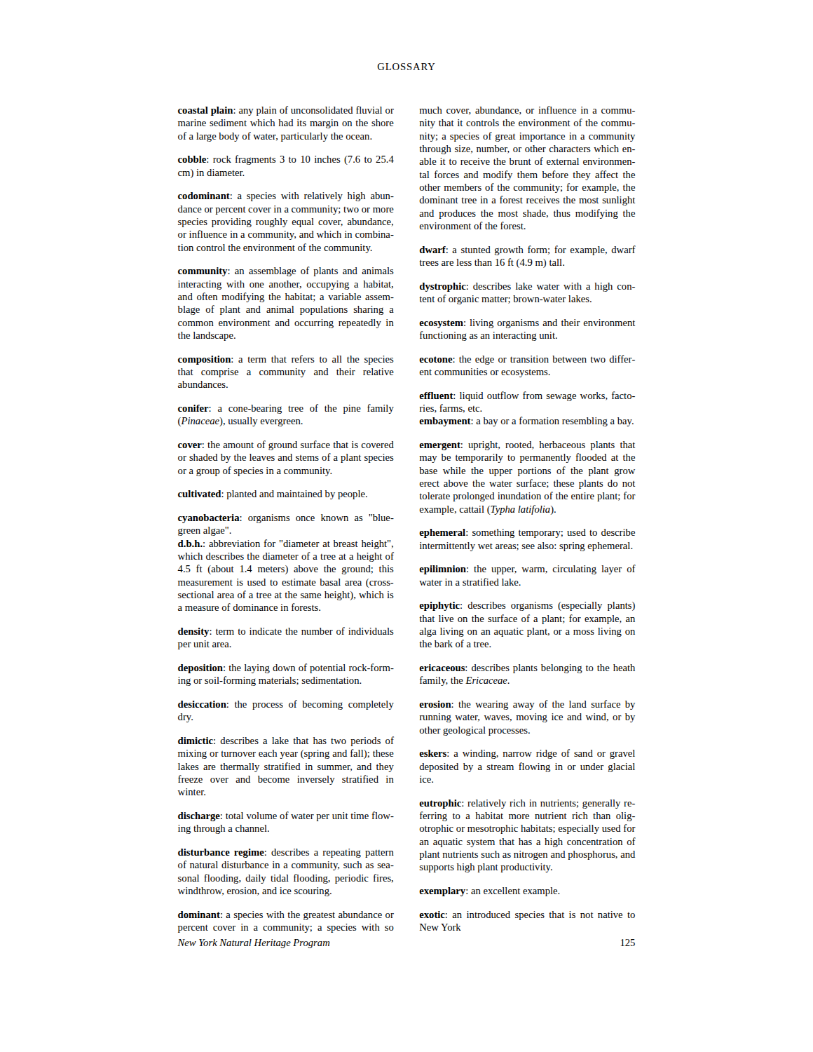GLOSSARY
coastal plain: any plain of unconsolidated fluvial or marine sediment which had its margin on the shore of a large body of water, particularly the ocean.
cobble: rock fragments 3 to 10 inches (7.6 to 25.4 cm) in diameter.
codominant: a species with relatively high abundance or percent cover in a community; two or more species providing roughly equal cover, abundance, or influence in a community, and which in combination control the environment of the community.
community: an assemblage of plants and animals interacting with one another, occupying a habitat, and often modifying the habitat; a variable assemblage of plant and animal populations sharing a common environment and occurring repeatedly in the landscape.
composition: a term that refers to all the species that comprise a community and their relative abundances.
conifer: a cone-bearing tree of the pine family (Pinaceae), usually evergreen.
cover: the amount of ground surface that is covered or shaded by the leaves and stems of a plant species or a group of species in a community.
cultivated: planted and maintained by people.
cyanobacteria: organisms once known as "bluegreen algae".
d.b.h.: abbreviation for "diameter at breast height", which describes the diameter of a tree at a height of 4.5 ft (about 1.4 meters) above the ground; this measurement is used to estimate basal area (cross-sectional area of a tree at the same height), which is a measure of dominance in forests.
density: term to indicate the number of individuals per unit area.
deposition: the laying down of potential rock-forming or soil-forming materials; sedimentation.
desiccation: the process of becoming completely dry.
dimictic: describes a lake that has two periods of mixing or turnover each year (spring and fall); these lakes are thermally stratified in summer, and they freeze over and become inversely stratified in winter.
discharge: total volume of water per unit time flowing through a channel.
disturbance regime: describes a repeating pattern of natural disturbance in a community, such as seasonal flooding, daily tidal flooding, periodic fires, windthrow, erosion, and ice scouring.
dominant: a species with the greatest abundance or percent cover in a community; a species with so much cover, abundance, or influence in a community that it controls the environment of the community; a species of great importance in a community through size, number, or other characters which enable it to receive the brunt of external environmental forces and modify them before they affect the other members of the community; for example, the dominant tree in a forest receives the most sunlight and produces the most shade, thus modifying the environment of the forest.
dwarf: a stunted growth form; for example, dwarf trees are less than 16 ft (4.9 m) tall.
dystrophic: describes lake water with a high content of organic matter; brown-water lakes.
ecosystem: living organisms and their environment functioning as an interacting unit.
ecotone: the edge or transition between two different communities or ecosystems.
effluent: liquid outflow from sewage works, factories, farms, etc.
embayment: a bay or a formation resembling a bay.
emergent: upright, rooted, herbaceous plants that may be temporarily to permanently flooded at the base while the upper portions of the plant grow erect above the water surface; these plants do not tolerate prolonged inundation of the entire plant; for example, cattail (Typha latifolia).
ephemeral: something temporary; used to describe intermittently wet areas; see also: spring ephemeral.
epilimnion: the upper, warm, circulating layer of water in a stratified lake.
epiphytic: describes organisms (especially plants) that live on the surface of a plant; for example, an alga living on an aquatic plant, or a moss living on the bark of a tree.
ericaceous: describes plants belonging to the heath family, the Ericaceae.
erosion: the wearing away of the land surface by running water, waves, moving ice and wind, or by other geological processes.
eskers: a winding, narrow ridge of sand or gravel deposited by a stream flowing in or under glacial ice.
eutrophic: relatively rich in nutrients; generally referring to a habitat more nutrient rich than oligotrophic or mesotrophic habitats; especially used for an aquatic system that has a high concentration of plant nutrients such as nitrogen and phosphorus, and supports high plant productivity.
exemplary: an excellent example.
exotic: an introduced species that is not native to New York
New York Natural Heritage Program 125